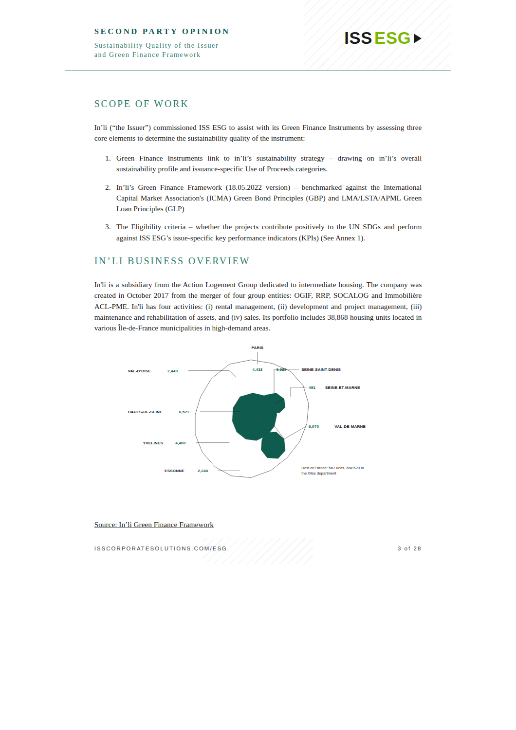Second Party Opinion
Sustainability Quality of the Issuer
and Green Finance Framework
ISS ESG
SCOPE OF WORK
In’li (“the Issuer”) commissioned ISS ESG to assist with its Green Finance Instruments by assessing three core elements to determine the sustainability quality of the instrument:
Green Finance Instruments link to in’li’s sustainability strategy – drawing on in’li’s overall sustainability profile and issuance-specific Use of Proceeds categories.
In’li’s Green Finance Framework (18.05.2022 version) – benchmarked against the International Capital Market Association's (ICMA) Green Bond Principles (GBP) and LMA/LSTA/APML Green Loan Principles (GLP)
The Eligibility criteria – whether the projects contribute positively to the UN SDGs and perform against ISS ESG’s issue-specific key performance indicators (KPIs) (See Annex 1).
IN’LI BUSINESS OVERVIEW
In'li is a subsidiary from the Action Logement Group dedicated to intermediate housing. The company was created in October 2017 from the merger of four group entities: OGIF, RRP, SOCALOG and Immobilière ACL-PME. In'li has four activities: (i) rental management, (ii) development and project management, (iii) maintenance and rehabilitation of assets, and (iv) sales. Its portfolio includes 38,868 housing units located in various Île-de-France municipalities in high-demand areas.
PARIS 4,433 VAL-D’OISE 2,449 9,689 SEINE-SAINT-DENIS 491 SEINE-ET-MARNE HAUTS-DE-SEINE 8,521 6,070 VAL-DE-MARNE YVELINES 4,400 ESSONNE 2,248 Rest of France: 567 units, o/w 520 in the Oise department
Source: In’li Green Finance Framework
ISSCORPORATESOLUTIONS.COM/ESG 3 of 28